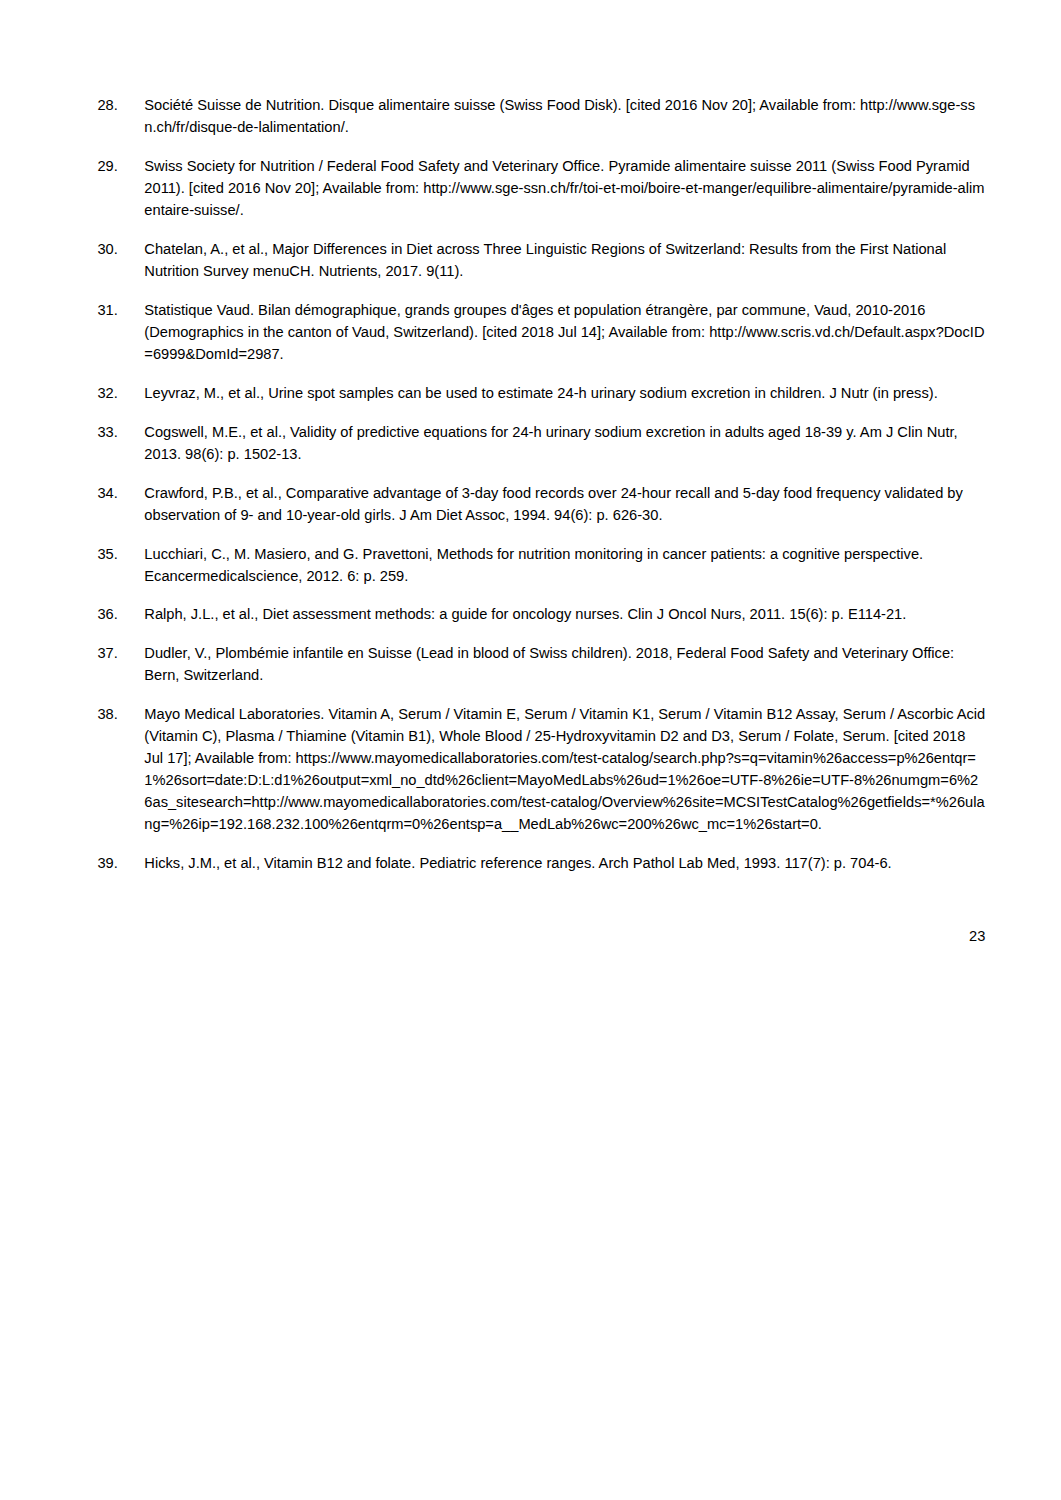28. Société Suisse de Nutrition. Disque alimentaire suisse (Swiss Food Disk). [cited 2016 Nov 20]; Available from: http://www.sge-ssn.ch/fr/disque-de-lalimentation/.
29. Swiss Society for Nutrition / Federal Food Safety and Veterinary Office. Pyramide alimentaire suisse 2011 (Swiss Food Pyramid 2011). [cited 2016 Nov 20]; Available from: http://www.sge-ssn.ch/fr/toi-et-moi/boire-et-manger/equilibre-alimentaire/pyramide-alimentaire-suisse/.
30. Chatelan, A., et al., Major Differences in Diet across Three Linguistic Regions of Switzerland: Results from the First National Nutrition Survey menuCH. Nutrients, 2017. 9(11).
31. Statistique Vaud. Bilan démographique, grands groupes d'âges et population étrangère, par commune, Vaud, 2010-2016 (Demographics in the canton of Vaud, Switzerland). [cited 2018 Jul 14]; Available from: http://www.scris.vd.ch/Default.aspx?DocID=6999&DomId=2987.
32. Leyvraz, M., et al., Urine spot samples can be used to estimate 24-h urinary sodium excretion in children. J Nutr (in press).
33. Cogswell, M.E., et al., Validity of predictive equations for 24-h urinary sodium excretion in adults aged 18-39 y. Am J Clin Nutr, 2013. 98(6): p. 1502-13.
34. Crawford, P.B., et al., Comparative advantage of 3-day food records over 24-hour recall and 5-day food frequency validated by observation of 9- and 10-year-old girls. J Am Diet Assoc, 1994. 94(6): p. 626-30.
35. Lucchiari, C., M. Masiero, and G. Pravettoni, Methods for nutrition monitoring in cancer patients: a cognitive perspective. Ecancermedicalscience, 2012. 6: p. 259.
36. Ralph, J.L., et al., Diet assessment methods: a guide for oncology nurses. Clin J Oncol Nurs, 2011. 15(6): p. E114-21.
37. Dudler, V., Plombémie infantile en Suisse (Lead in blood of Swiss children). 2018, Federal Food Safety and Veterinary Office: Bern, Switzerland.
38. Mayo Medical Laboratories. Vitamin A, Serum / Vitamin E, Serum / Vitamin K1, Serum / Vitamin B12 Assay, Serum / Ascorbic Acid (Vitamin C), Plasma / Thiamine (Vitamin B1), Whole Blood / 25-Hydroxyvitamin D2 and D3, Serum / Folate, Serum. [cited 2018 Jul 17]; Available from: https://www.mayomedicallaboratories.com/test-catalog/search.php?s=q=vitamin%26access=p%26entqr=1%26sort=date:D:L:d1%26output=xml_no_dtd%26client=MayoMedLabs%26ud=1%26oe=UTF-8%26ie=UTF-8%26numgm=6%26as_sitesearch=http://www.mayomedicallaboratories.com/test-catalog/Overview%26site=MCSITestCatalog%26getfields=*%26ulang=%26ip=192.168.232.100%26entqrm=0%26entsp=a__MedLab%26wc=200%26wc_mc=1%26start=0.
39. Hicks, J.M., et al., Vitamin B12 and folate. Pediatric reference ranges. Arch Pathol Lab Med, 1993. 117(7): p. 704-6.
23